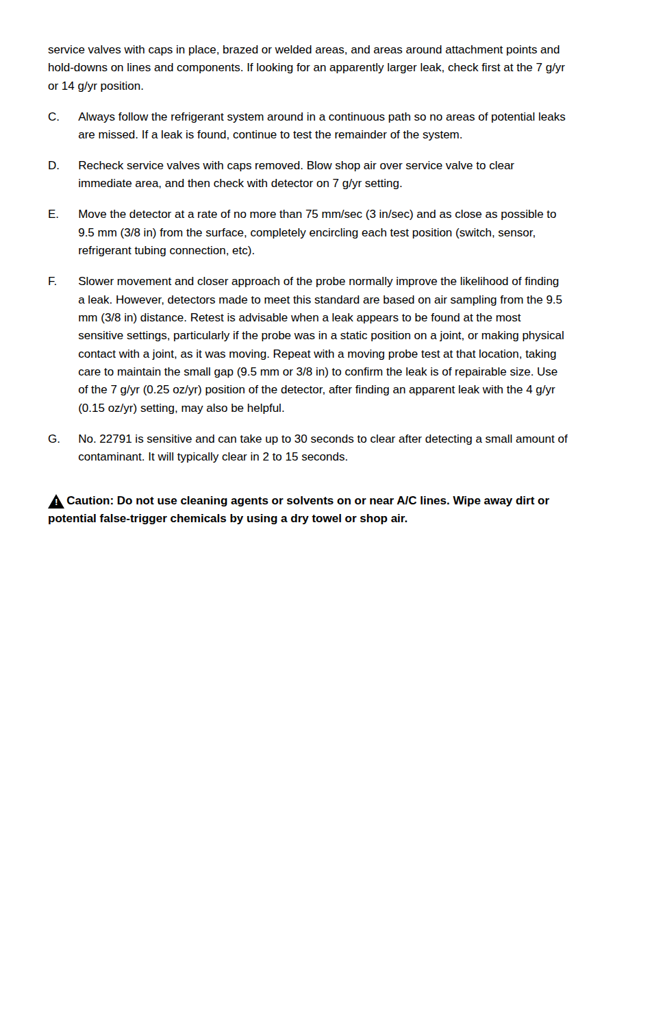service valves with caps in place, brazed or welded areas, and areas around attachment points and hold-downs on lines and components. If looking for an apparently larger leak, check first at the 7 g/yr or 14 g/yr position.
C. Always follow the refrigerant system around in a continuous path so no areas of potential leaks are missed. If a leak is found, continue to test the remainder of the system.
D. Recheck service valves with caps removed. Blow shop air over service valve to clear immediate area, and then check with detector on 7 g/yr setting.
E. Move the detector at a rate of no more than 75 mm/sec (3 in/sec) and as close as possible to 9.5 mm (3/8 in) from the surface, completely encircling each test position (switch, sensor, refrigerant tubing connection, etc).
F. Slower movement and closer approach of the probe normally improve the likelihood of finding a leak. However, detectors made to meet this standard are based on air sampling from the 9.5 mm (3/8 in) distance. Retest is advisable when a leak appears to be found at the most sensitive settings, particularly if the probe was in a static position on a joint, or making physical contact with a joint, as it was moving. Repeat with a moving probe test at that location, taking care to maintain the small gap (9.5 mm or 3/8 in) to confirm the leak is of repairable size. Use of the 7 g/yr (0.25 oz/yr) position of the detector, after finding an apparent leak with the 4 g/yr (0.15 oz/yr) setting, may also be helpful.
G. No. 22791 is sensitive and can take up to 30 seconds to clear after detecting a small amount of contaminant. It will typically clear in 2 to 15 seconds.
Caution: Do not use cleaning agents or solvents on or near A/C lines. Wipe away dirt or potential false-trigger chemicals by using a dry towel or shop air.